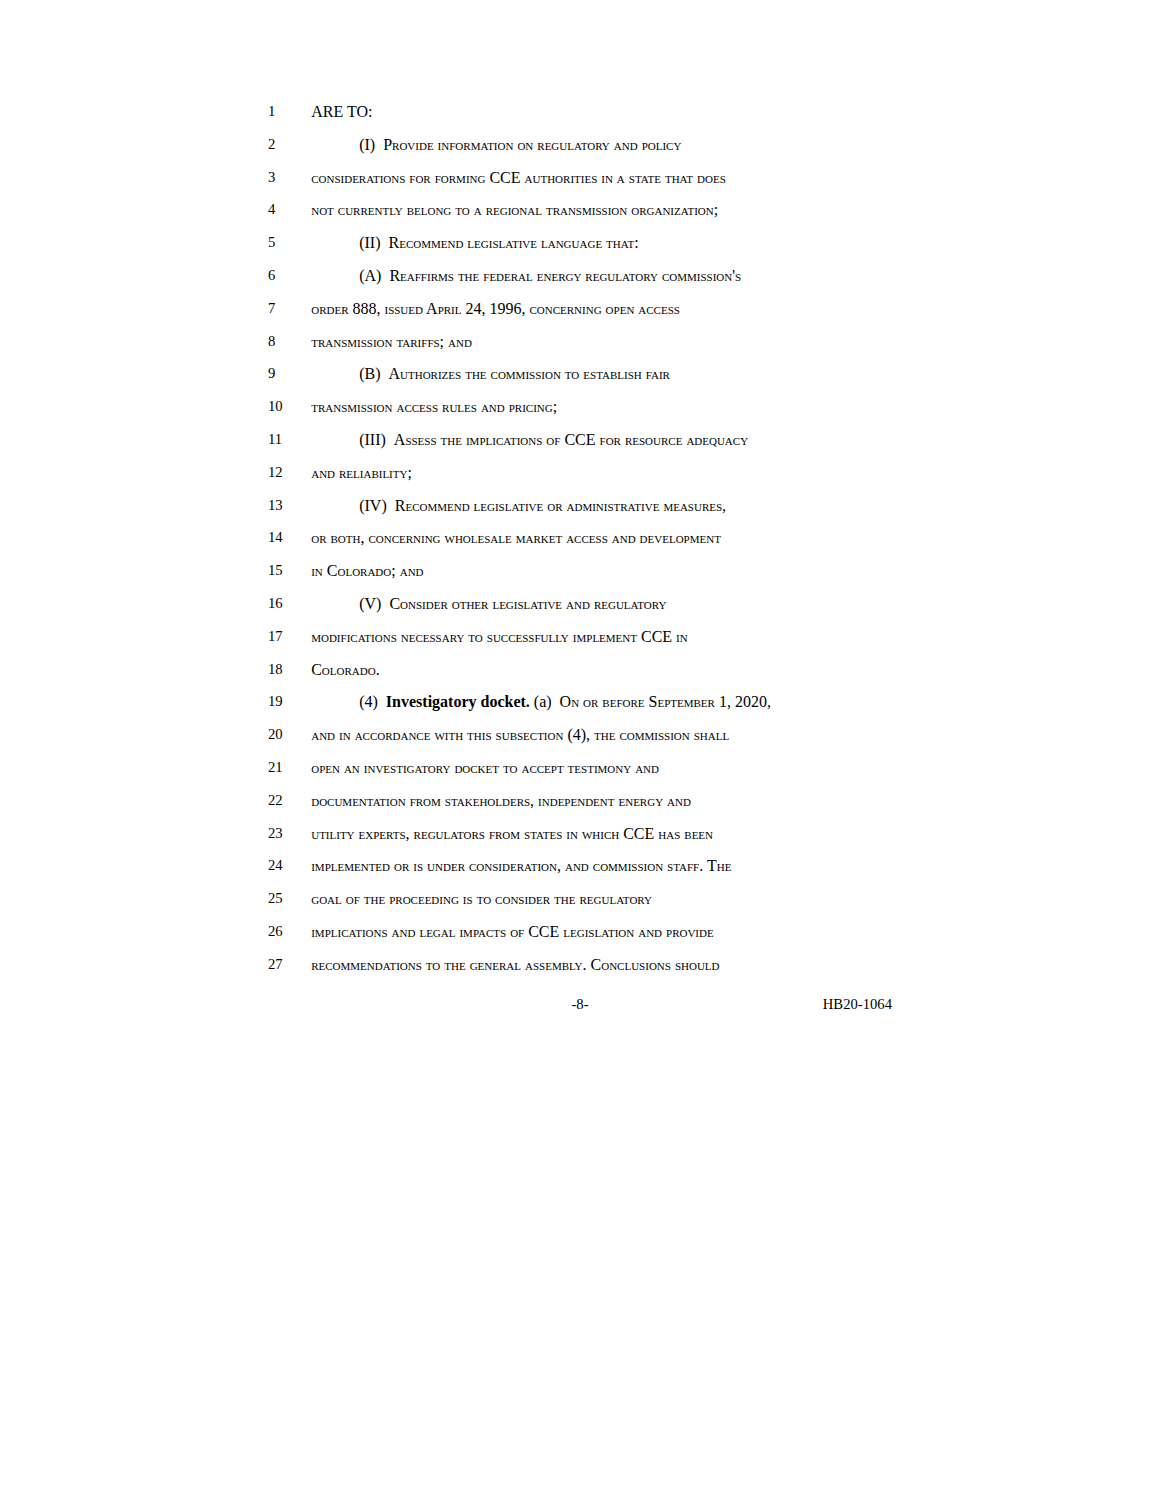| 1 | ARE TO : |
| 2 | (I) Provide information on regulatory and policy |
| 3 | considerations for forming CCE authorities in a state that does |
| 4 | not currently belong to a regional transmission organization; |
| 5 | (II) Recommend legislative language that : |
| 6 | (A) Reaffirms the federal energy regulatory commission's |
| 7 | order 888, issued April 24, 1996, concerning open access |
| 8 | transmission tariffs; and |
| 9 | (B) Authorizes the commission to establish fair |
| 10 | transmission access rules and pricing; |
| 11 | (III) Assess the implications of CCE for resource adequacy |
| 12 | and reliability; |
| 13 | (IV) Recommend legislative or administrative measures, |
| 14 | or both, concerning wholesale market access and development |
| 15 | in Colorado; and |
| 16 | (V) Consider other legislative and regulatory |
| 17 | modifications necessary to successfully implement CCE in |
| 18 | Colorado. |
| 19 | (4) Investigatory docket. (a) On or before September 1, 2020, |
| 20 | and in accordance with this subsection (4), the commission shall |
| 21 | open an investigatory docket to accept testimony and |
| 22 | documentation from stakeholders, independent energy and |
| 23 | utility experts, regulators from states in which CCE has been |
| 24 | implemented or is under consideration, and commission staff. The |
| 25 | goal of the proceeding is to consider the regulatory |
| 26 | implications and legal impacts of CCE legislation and provide |
| 27 | recommendations to the general assembly. Conclusions should |
-8- HB20-1064